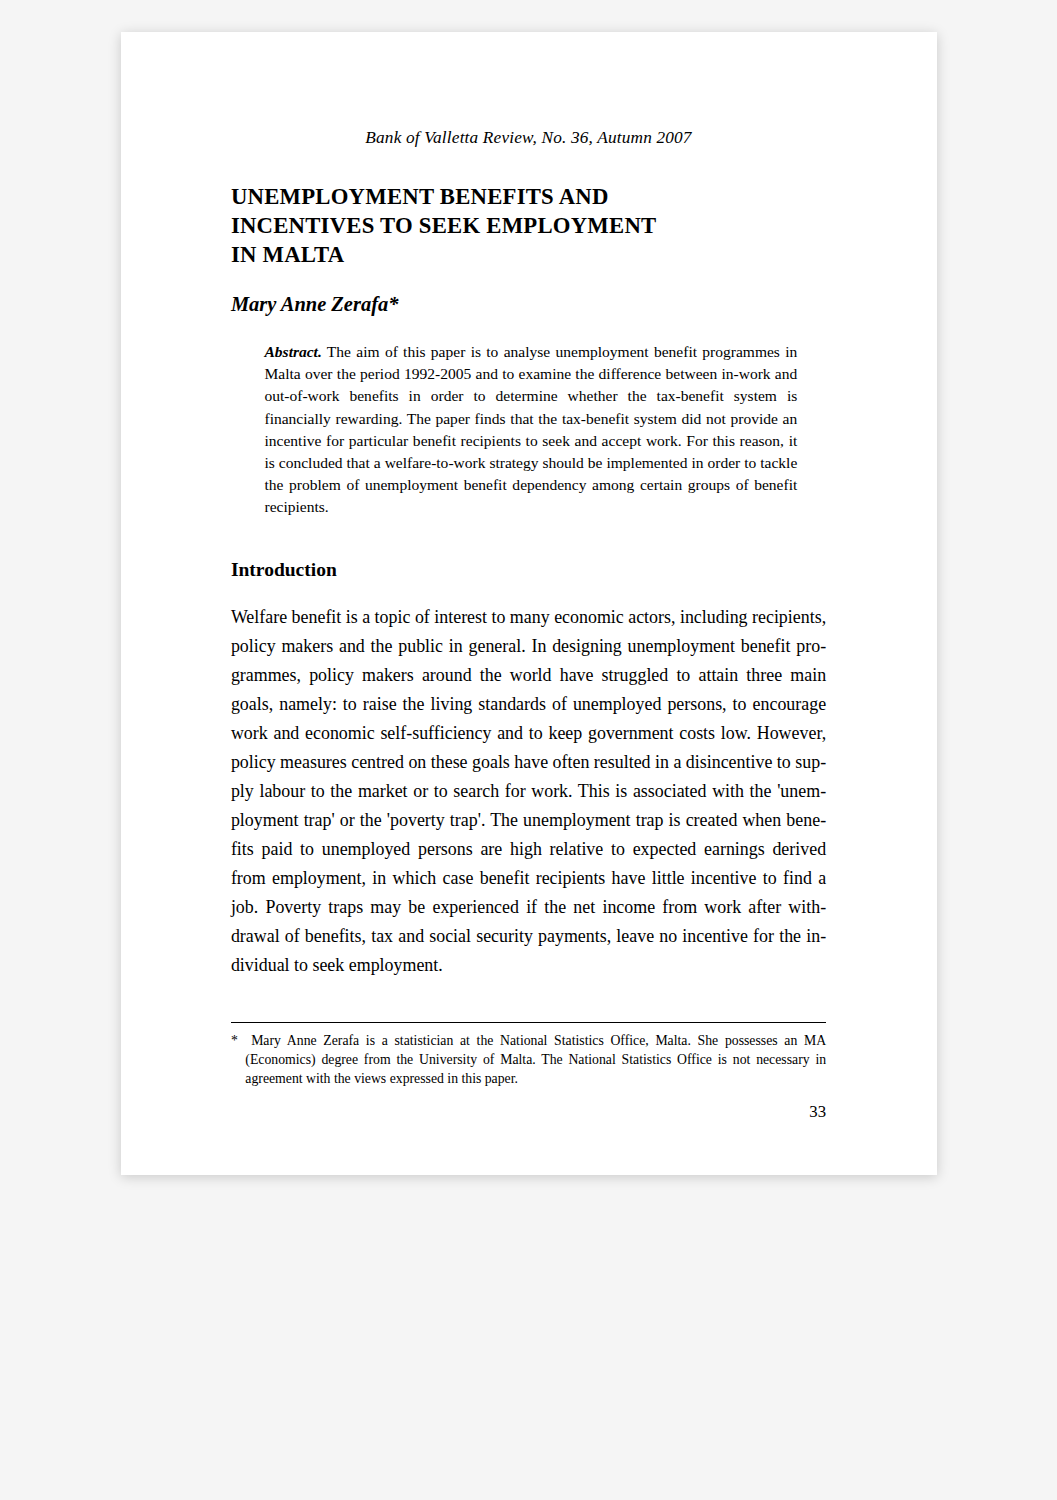Bank of Valletta Review, No. 36, Autumn 2007
UNEMPLOYMENT BENEFITS AND
INCENTIVES TO SEEK EMPLOYMENT
IN MALTA
Mary Anne Zerafa*
Abstract. The aim of this paper is to analyse unemployment benefit programmes in Malta over the period 1992-2005 and to examine the difference between in-work and out-of-work benefits in order to determine whether the tax-benefit system is financially rewarding. The paper finds that the tax-benefit system did not provide an incentive for particular benefit recipients to seek and accept work. For this reason, it is concluded that a welfare-to-work strategy should be implemented in order to tackle the problem of unemployment benefit dependency among certain groups of benefit recipients.
Introduction
Welfare benefit is a topic of interest to many economic actors, including recipients, policy makers and the public in general. In designing unemployment benefit programmes, policy makers around the world have struggled to attain three main goals, namely: to raise the living standards of unemployed persons, to encourage work and economic self-sufficiency and to keep government costs low. However, policy measures centred on these goals have often resulted in a disincentive to supply labour to the market or to search for work. This is associated with the 'unemployment trap' or the 'poverty trap'. The unemployment trap is created when benefits paid to unemployed persons are high relative to expected earnings derived from employment, in which case benefit recipients have little incentive to find a job. Poverty traps may be experienced if the net income from work after withdrawal of benefits, tax and social security payments, leave no incentive for the individual to seek employment.
* Mary Anne Zerafa is a statistician at the National Statistics Office, Malta. She possesses an MA (Economics) degree from the University of Malta. The National Statistics Office is not necessary in agreement with the views expressed in this paper.
33